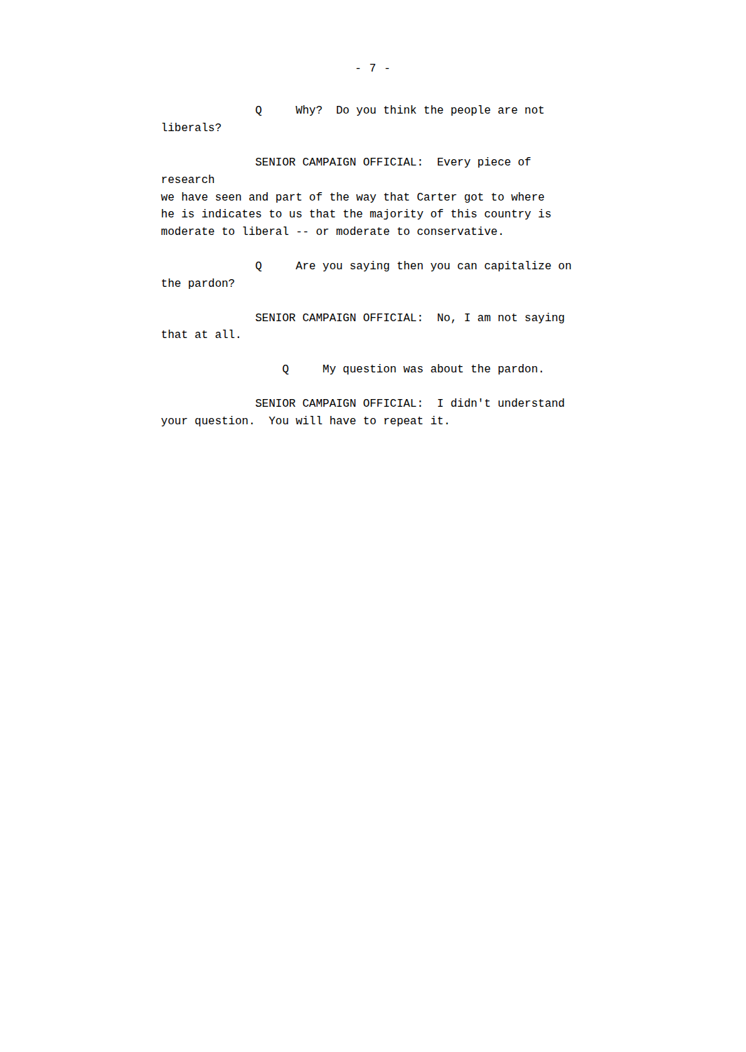- 7 -
Q Why? Do you think the people are not liberals?
SENIOR CAMPAIGN OFFICIAL: Every piece of research we have seen and part of the way that Carter got to where he is indicates to us that the majority of this country is moderate to liberal -- or moderate to conservative.
Q Are you saying then you can capitalize on the pardon?
SENIOR CAMPAIGN OFFICIAL: No, I am not saying that at all.
Q My question was about the pardon.
SENIOR CAMPAIGN OFFICIAL: I didn't understand your question. You will have to repeat it.